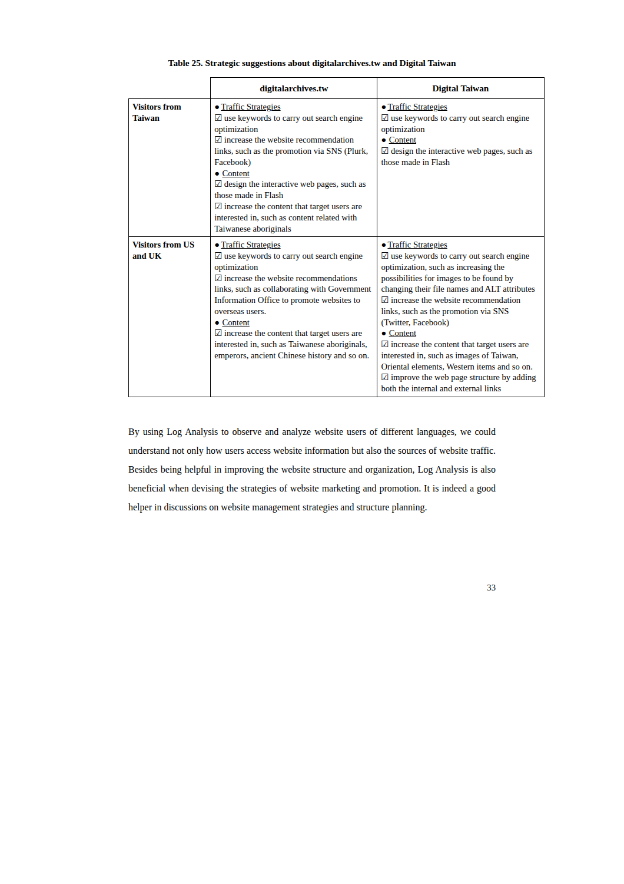Table 25. Strategic suggestions about digitalarchives.tw and Digital Taiwan
| | digitalarchives.tw | Digital Taiwan |
| --- | --- | --- |
| Visitors from Taiwan | Traffic Strategies use keywords to carry out search engine optimization increase the website recommendation links, such as the promotion via SNS (Plurk, Facebook) Content design the interactive web pages, such as those made in Flash increase the content that target users are interested in, such as content related with Taiwanese aboriginals | Traffic Strategies use keywords to carry out search engine optimization Content design the interactive web pages, such as those made in Flash |
| Visitors from US and UK | Traffic Strategies use keywords to carry out search engine optimization increase the website recommendations links, such as collaborating with Government Information Office to promote websites to overseas users. Content increase the content that target users are interested in, such as Taiwanese aboriginals, emperors, ancient Chinese history and so on. | Traffic Strategies use keywords to carry out search engine optimization, such as increasing the possibilities for images to be found by changing their file names and ALT attributes increase the website recommendation links, such as the promotion via SNS (Twitter, Facebook) Content increase the content that target users are interested in, such as images of Taiwan, Oriental elements, Western items and so on. improve the web page structure by adding both the internal and external links |
By using Log Analysis to observe and analyze website users of different languages, we could understand not only how users access website information but also the sources of website traffic. Besides being helpful in improving the website structure and organization, Log Analysis is also beneficial when devising the strategies of website marketing and promotion. It is indeed a good helper in discussions on website management strategies and structure planning.
33